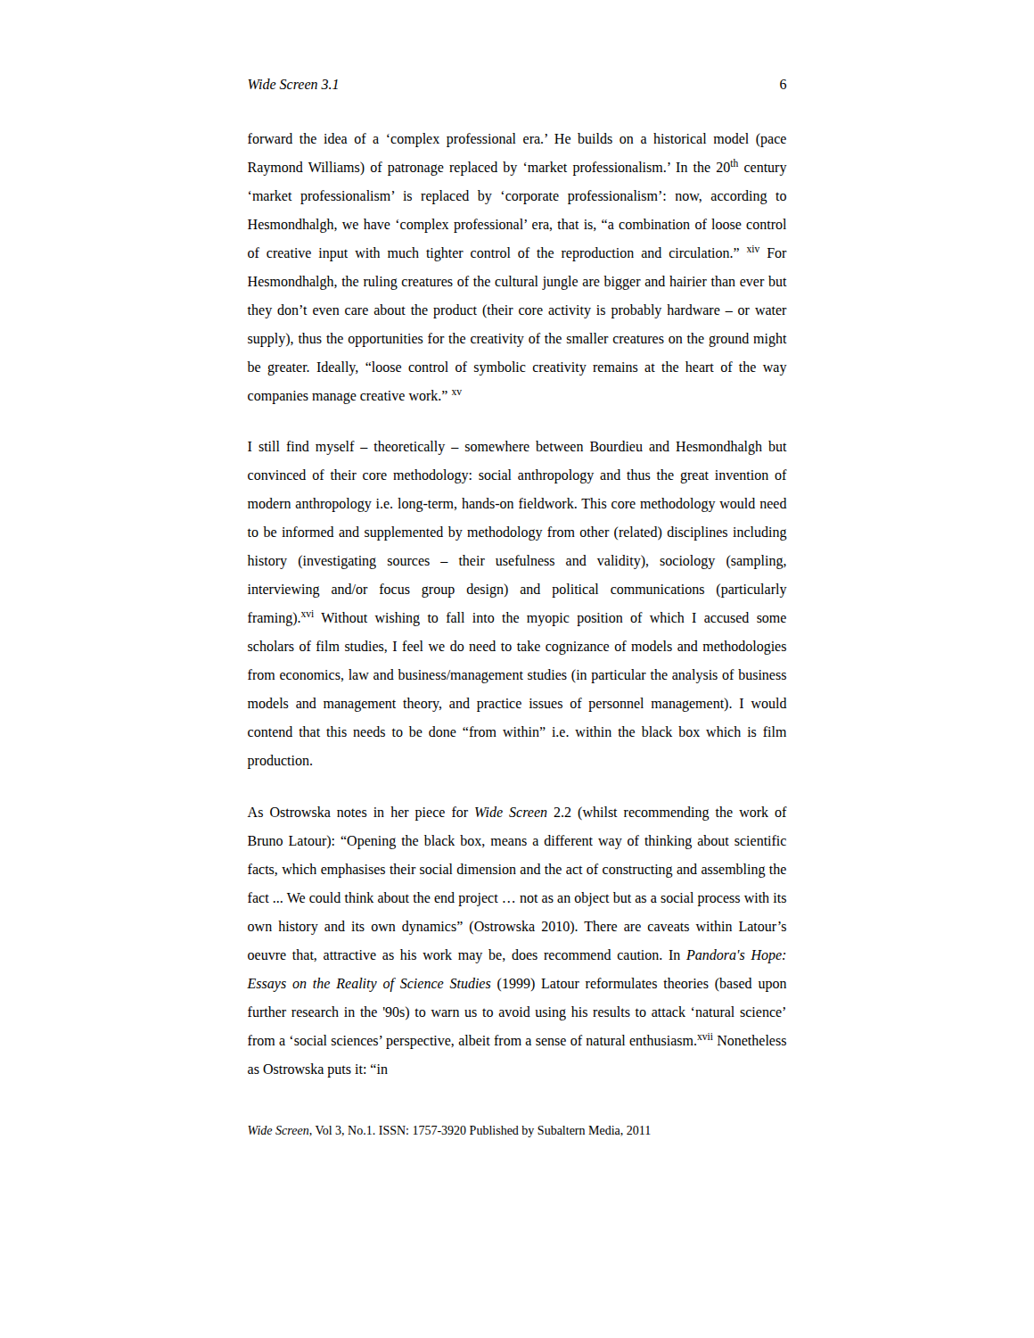Wide Screen 3.1 6
forward the idea of a ‘complex professional era.’ He builds on a historical model (pace Raymond Williams) of patronage replaced by ‘market professionalism.’ In the 20th century ‘market professionalism’ is replaced by ‘corporate professionalism’: now, according to Hesmondhalgh, we have ‘complex professional’ era, that is, “a combination of loose control of creative input with much tighter control of the reproduction and circulation.” xiv For Hesmondhalgh, the ruling creatures of the cultural jungle are bigger and hairier than ever but they don’t even care about the product (their core activity is probably hardware – or water supply), thus the opportunities for the creativity of the smaller creatures on the ground might be greater. Ideally, “loose control of symbolic creativity remains at the heart of the way companies manage creative work.” xv
I still find myself – theoretically – somewhere between Bourdieu and Hesmondhalgh but convinced of their core methodology: social anthropology and thus the great invention of modern anthropology i.e. long-term, hands-on fieldwork. This core methodology would need to be informed and supplemented by methodology from other (related) disciplines including history (investigating sources – their usefulness and validity), sociology (sampling, interviewing and/or focus group design) and political communications (particularly framing).xvi Without wishing to fall into the myopic position of which I accused some scholars of film studies, I feel we do need to take cognizance of models and methodologies from economics, law and business/management studies (in particular the analysis of business models and management theory, and practice issues of personnel management). I would contend that this needs to be done “from within” i.e. within the black box which is film production.
As Ostrowska notes in her piece for Wide Screen 2.2 (whilst recommending the work of Bruno Latour): “Opening the black box, means a different way of thinking about scientific facts, which emphasises their social dimension and the act of constructing and assembling the fact ... We could think about the end project … not as an object but as a social process with its own history and its own dynamics” (Ostrowska 2010). There are caveats within Latour’s oeuvre that, attractive as his work may be, does recommend caution. In Pandora's Hope: Essays on the Reality of Science Studies (1999) Latour reformulates theories (based upon further research in the '90s) to warn us to avoid using his results to attack ‘natural science’ from a ‘social sciences’ perspective, albeit from a sense of natural enthusiasm.xvii Nonetheless as Ostrowska puts it: “in
Wide Screen, Vol 3, No.1. ISSN: 1757-3920 Published by Subaltern Media, 2011